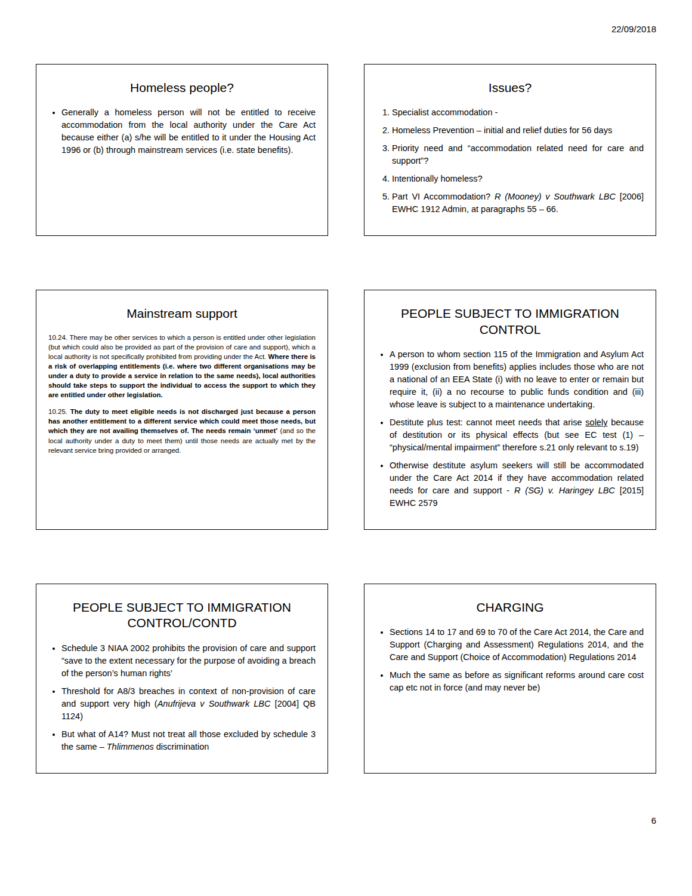22/09/2018
Homeless people?
Generally a homeless person will not be entitled to receive accommodation from the local authority under the Care Act because either (a) s/he will be entitled to it under the Housing Act 1996 or (b) through mainstream services (i.e. state benefits).
Issues?
Specialist accommodation -
Homeless Prevention – initial and relief duties for 56 days
Priority need and “accommodation related need for care and support”?
Intentionally homeless?
Part VI Accommodation? R (Mooney) v Southwark LBC [2006] EWHC 1912 Admin, at paragraphs 55 – 66.
Mainstream support
10.24. There may be other services to which a person is entitled under other legislation (but which could also be provided as part of the provision of care and support), which a local authority is not specifically prohibited from providing under the Act. Where there is a risk of overlapping entitlements (i.e. where two different organisations may be under a duty to provide a service in relation to the same needs), local authorities should take steps to support the individual to access the support to which they are entitled under other legislation.
10.25. The duty to meet eligible needs is not discharged just because a person has another entitlement to a different service which could meet those needs, but which they are not availing themselves of. The needs remain ‘unmet’ (and so the local authority under a duty to meet them) until those needs are actually met by the relevant service bring provided or arranged.
PEOPLE SUBJECT TO IMMIGRATION CONTROL
A person to whom section 115 of the Immigration and Asylum Act 1999 (exclusion from benefits) applies includes those who are not a national of an EEA State (i) with no leave to enter or remain but require it, (ii) a no recourse to public funds condition and (iii) whose leave is subject to a maintenance undertaking.
Destitute plus test: cannot meet needs that arise solely because of destitution or its physical effects (but see EC test (1) – “physical/mental impairment” therefore s.21 only relevant to s.19)
Otherwise destitute asylum seekers will still be accommodated under the Care Act 2014 if they have accommodation related needs for care and support - R (SG) v. Haringey LBC [2015] EWHC 2579
PEOPLE SUBJECT TO IMMIGRATION CONTROL/CONTD
Schedule 3 NIAA 2002 prohibits the provision of care and support “save to the extent necessary for the purpose of avoiding a breach of the person’s human rights’
Threshold for A8/3 breaches in context of non-provision of care and support very high (Anufrijeva v Southwark LBC [2004] QB 1124)
But what of A14? Must not treat all those excluded by schedule 3 the same – Thlimmenos discrimination
CHARGING
Sections 14 to 17 and 69 to 70 of the Care Act 2014, the Care and Support (Charging and Assessment) Regulations 2014, and the Care and Support (Choice of Accommodation) Regulations 2014
Much the same as before as significant reforms around care cost cap etc not in force (and may never be)
6